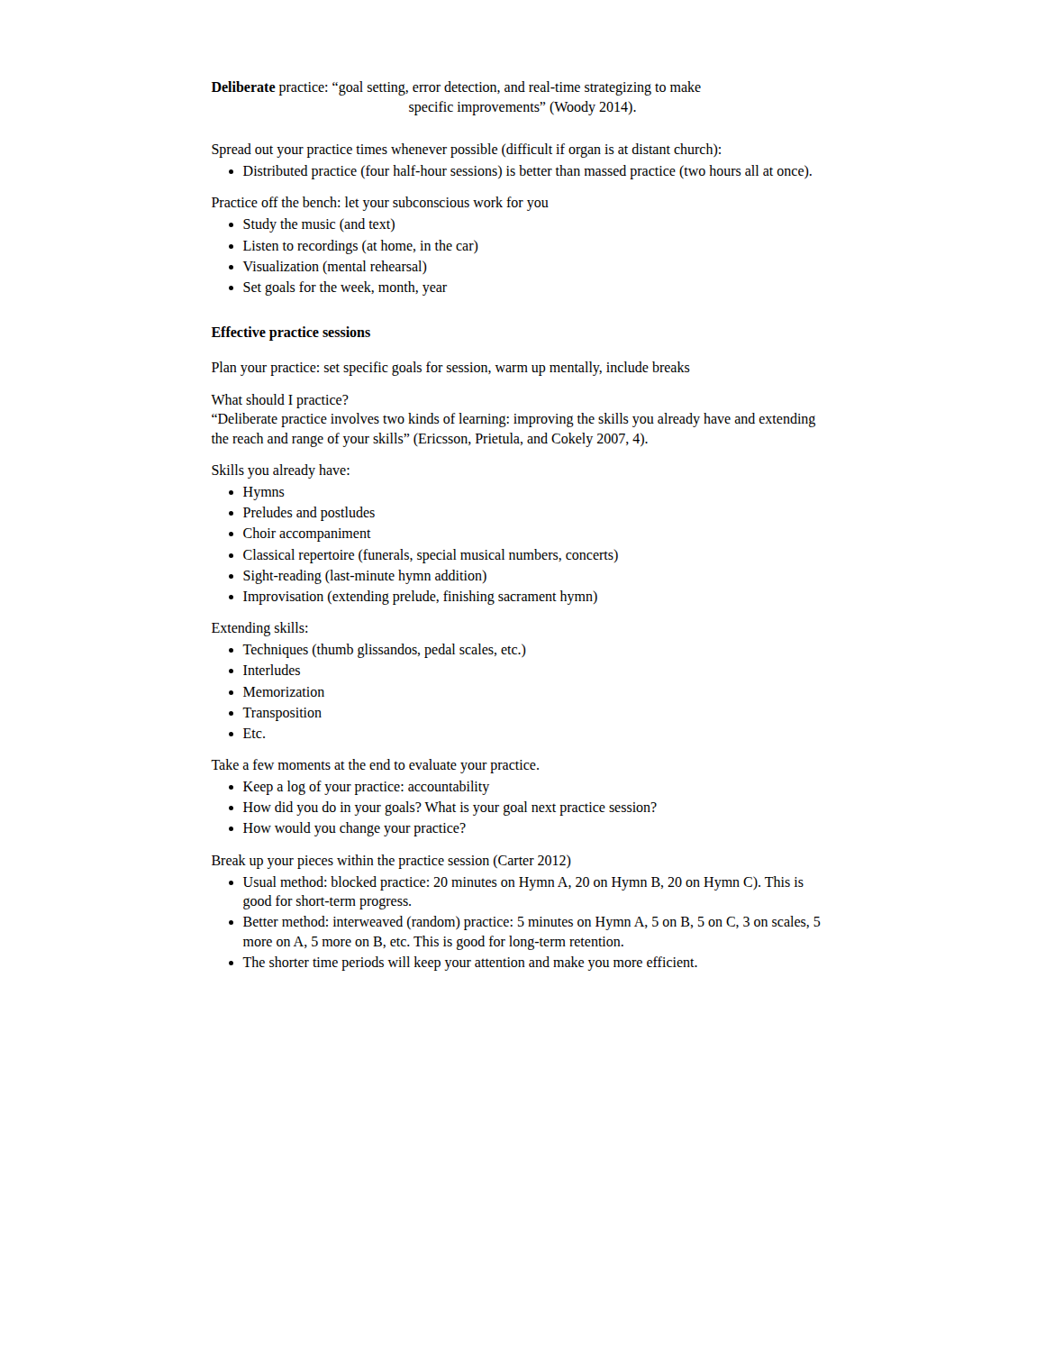Deliberate practice: “goal setting, error detection, and real-time strategizing to make specific improvements” (Woody 2014).
Spread out your practice times whenever possible (difficult if organ is at distant church):
Distributed practice (four half-hour sessions) is better than massed practice (two hours all at once).
Practice off the bench: let your subconscious work for you
Study the music (and text)
Listen to recordings (at home, in the car)
Visualization (mental rehearsal)
Set goals for the week, month, year
Effective practice sessions
Plan your practice: set specific goals for session, warm up mentally, include breaks
What should I practice?
“Deliberate practice involves two kinds of learning: improving the skills you already have and extending the reach and range of your skills” (Ericsson, Prietula, and Cokely 2007, 4).
Skills you already have:
Hymns
Preludes and postludes
Choir accompaniment
Classical repertoire (funerals, special musical numbers, concerts)
Sight-reading (last-minute hymn addition)
Improvisation (extending prelude, finishing sacrament hymn)
Extending skills:
Techniques (thumb glissandos, pedal scales, etc.)
Interludes
Memorization
Transposition
Etc.
Take a few moments at the end to evaluate your practice.
Keep a log of your practice: accountability
How did you do in your goals? What is your goal next practice session?
How would you change your practice?
Break up your pieces within the practice session (Carter 2012)
Usual method: blocked practice: 20 minutes on Hymn A, 20 on Hymn B, 20 on Hymn C). This is good for short-term progress.
Better method: interweaved (random) practice: 5 minutes on Hymn A, 5 on B, 5 on C, 3 on scales, 5 more on A, 5 more on B, etc. This is good for long-term retention.
The shorter time periods will keep your attention and make you more efficient.